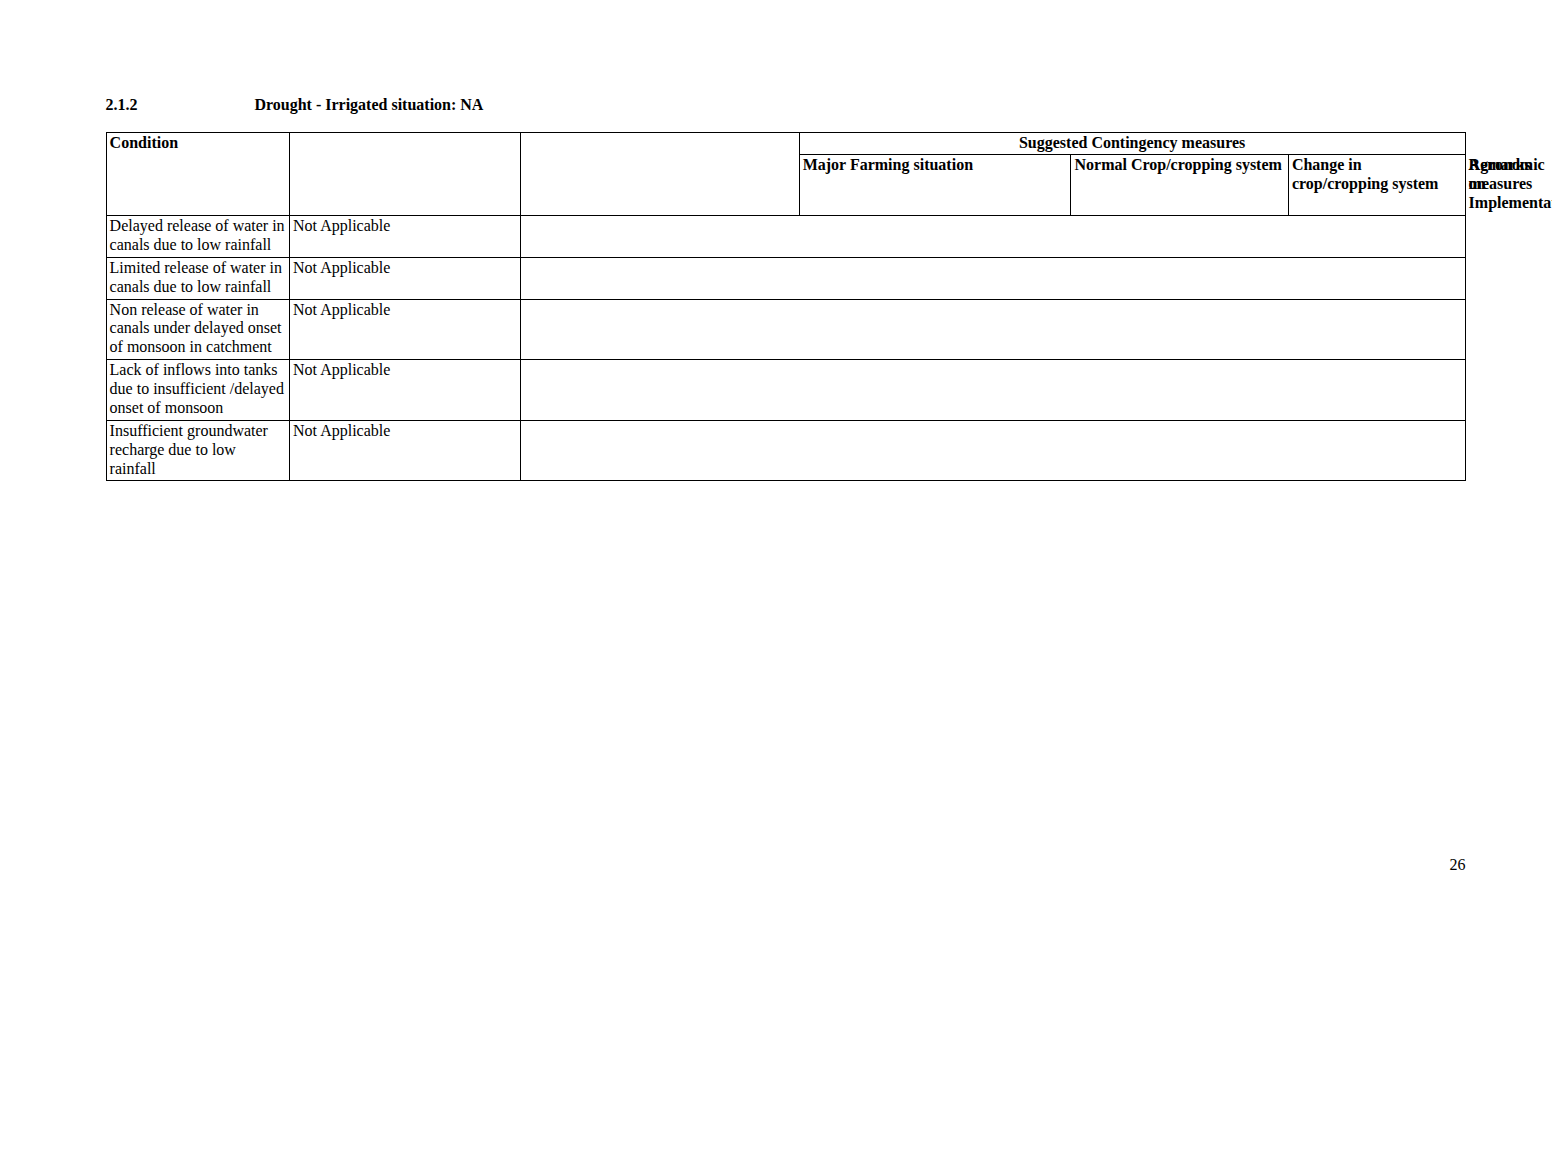2.1.2 Drought - Irrigated situation: NA
| Condition | | | Suggested Contingency measures |
| --- | --- | --- | --- |
| Major Farming situation | Normal Crop/cropping system | Change in crop/cropping system | Agronomic measures | Remarks on Implementation |
| Delayed release of water in canals due to low rainfall | Not Applicable | |
| Limited release of water in canals due to low rainfall | Not Applicable | |
| Non release of water in canals under delayed onset of monsoon in catchment | Not Applicable | |
| Lack of inflows into tanks due to insufficient /delayed onset of monsoon | Not Applicable | |
| Insufficient groundwater recharge due to low rainfall | Not Applicable | |
26